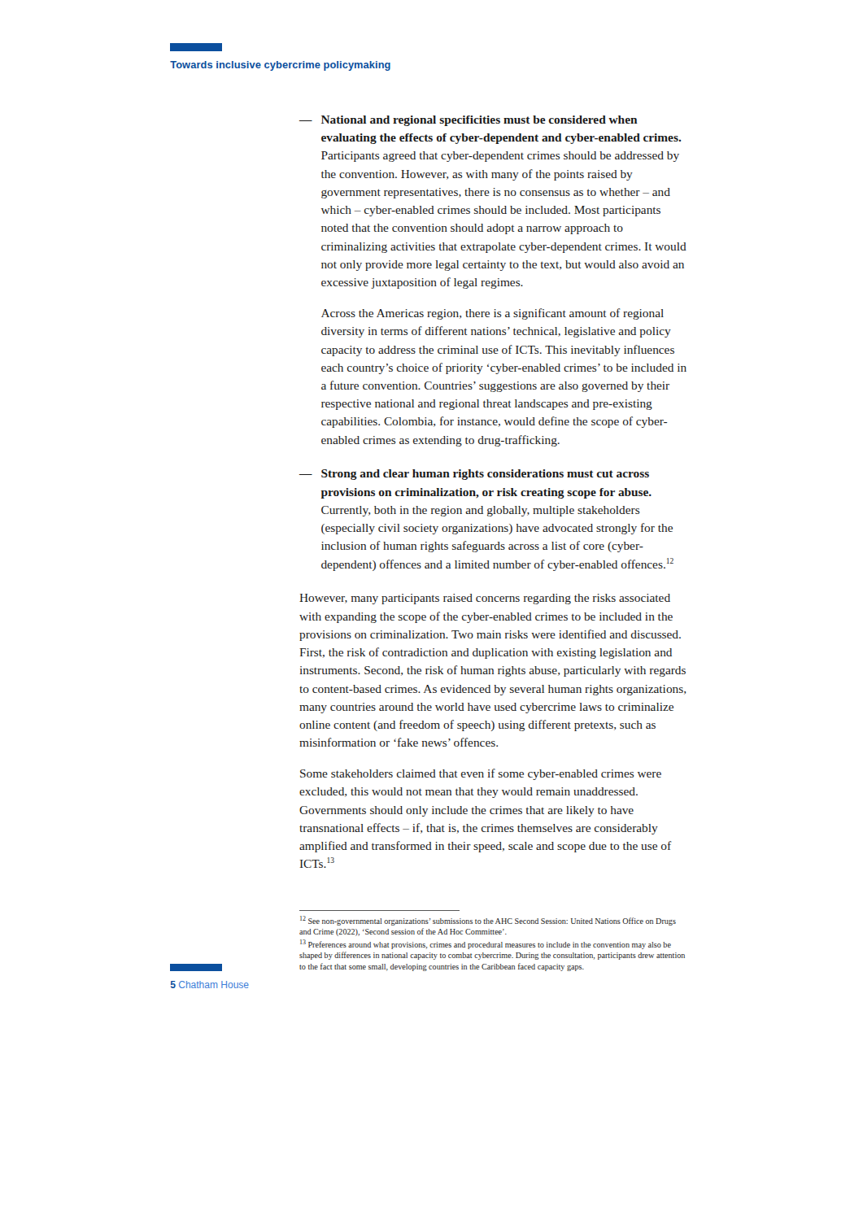Towards inclusive cybercrime policymaking
National and regional specificities must be considered when evaluating the effects of cyber-dependent and cyber-enabled crimes. Participants agreed that cyber-dependent crimes should be addressed by the convention. However, as with many of the points raised by government representatives, there is no consensus as to whether – and which – cyber-enabled crimes should be included. Most participants noted that the convention should adopt a narrow approach to criminalizing activities that extrapolate cyber-dependent crimes. It would not only provide more legal certainty to the text, but would also avoid an excessive juxtaposition of legal regimes.
Across the Americas region, there is a significant amount of regional diversity in terms of different nations’ technical, legislative and policy capacity to address the criminal use of ICTs. This inevitably influences each country’s choice of priority ‘cyber-enabled crimes’ to be included in a future convention. Countries’ suggestions are also governed by their respective national and regional threat landscapes and pre-existing capabilities. Colombia, for instance, would define the scope of cyber-enabled crimes as extending to drug-trafficking.
Strong and clear human rights considerations must cut across provisions on criminalization, or risk creating scope for abuse. Currently, both in the region and globally, multiple stakeholders (especially civil society organizations) have advocated strongly for the inclusion of human rights safeguards across a list of core (cyber-dependent) offences and a limited number of cyber-enabled offences.12
However, many participants raised concerns regarding the risks associated with expanding the scope of the cyber-enabled crimes to be included in the provisions on criminalization. Two main risks were identified and discussed. First, the risk of contradiction and duplication with existing legislation and instruments. Second, the risk of human rights abuse, particularly with regards to content-based crimes. As evidenced by several human rights organizations, many countries around the world have used cybercrime laws to criminalize online content (and freedom of speech) using different pretexts, such as misinformation or ‘fake news’ offences.
Some stakeholders claimed that even if some cyber-enabled crimes were excluded, this would not mean that they would remain unaddressed. Governments should only include the crimes that are likely to have transnational effects – if, that is, the crimes themselves are considerably amplified and transformed in their speed, scale and scope due to the use of ICTs.13
12 See non-governmental organizations’ submissions to the AHC Second Session: United Nations Office on Drugs and Crime (2022), ‘Second session of the Ad Hoc Committee’.
13 Preferences around what provisions, crimes and procedural measures to include in the convention may also be shaped by differences in national capacity to combat cybercrime. During the consultation, participants drew attention to the fact that some small, developing countries in the Caribbean faced capacity gaps.
5 Chatham House